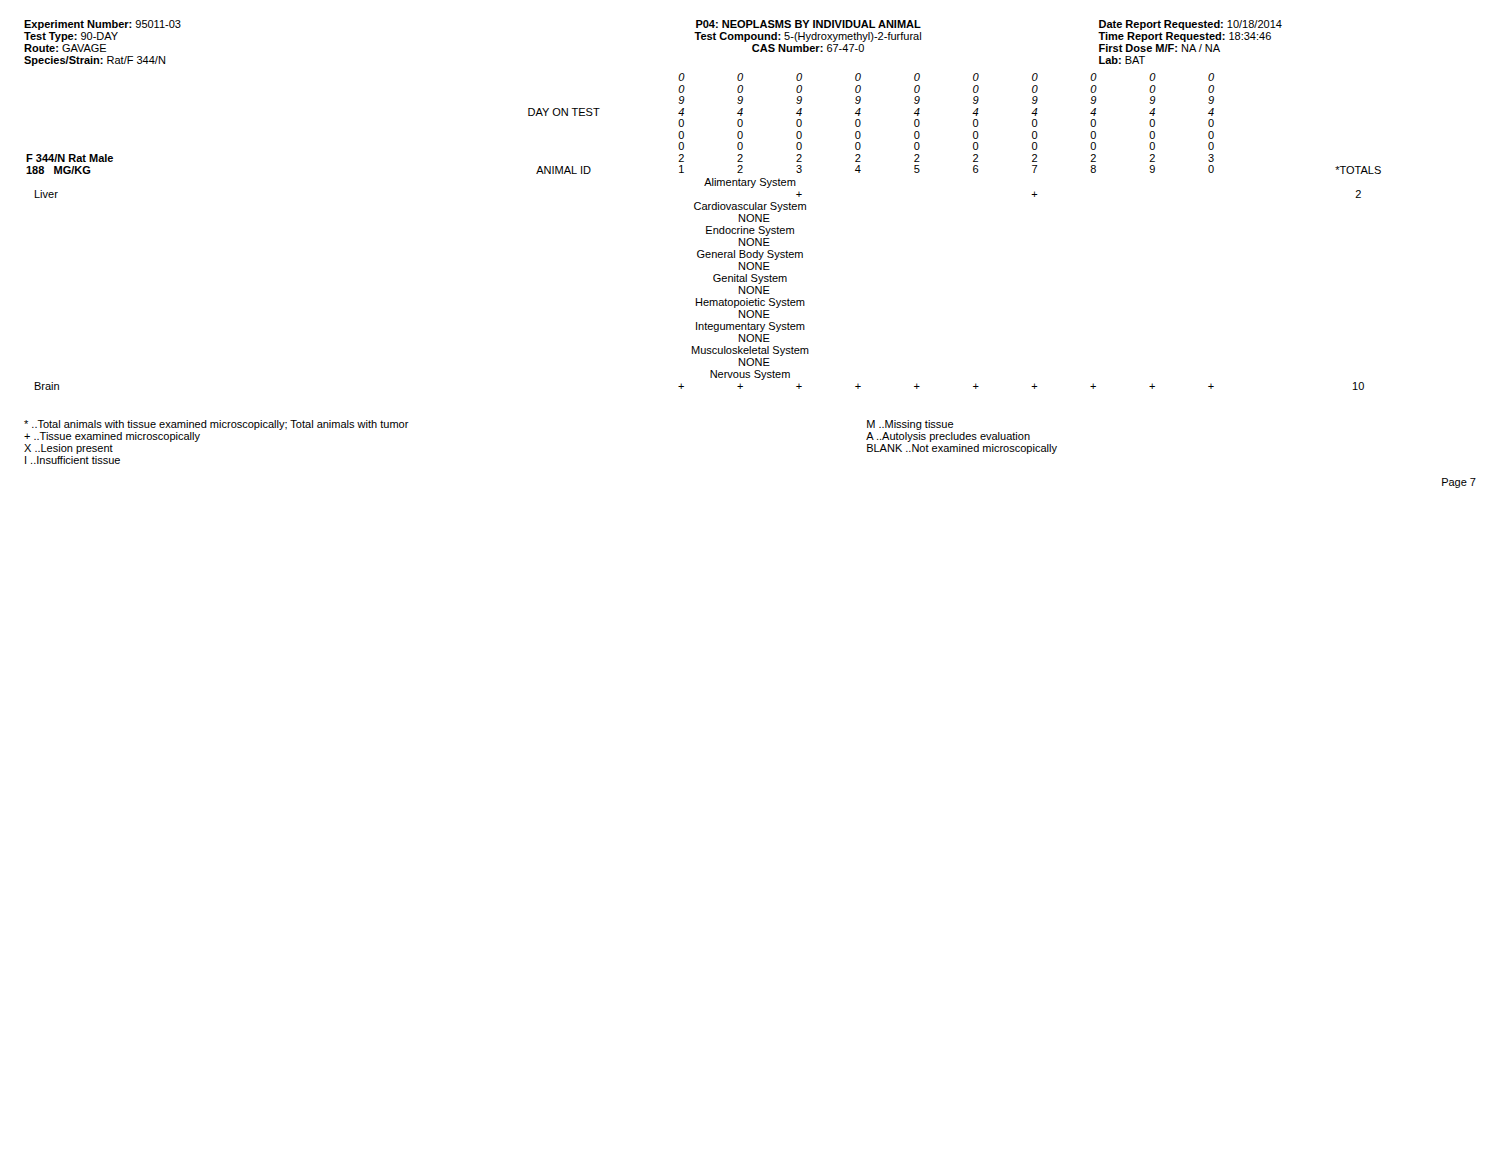| Experiment Number: 95011-03 Test Type: 90-DAY Route: GAVAGE Species/Strain: Rat/F 344/N | P04: NEOPLASMS BY INDIVIDUAL ANIMAL Test Compound: 5-(Hydroxymethyl)-2-furfural CAS Number: 67-47-0 | Date Report Requested: 10/18/2014 Time Report Requested: 18:34:46 First Dose M/F: NA / NA Lab: BAT |
| | DAY ON TEST | 0 0 9 4 | 0 0 9 4 | 0 0 9 4 | 0 0 9 4 | 0 0 9 4 | 0 0 9 4 | 0 0 9 4 | 0 0 9 4 | 0 0 9 4 | 0 0 9 4 | |
| F 344/N Rat Male 188 MG/KG | ANIMAL ID | 0 0 0 2 1 | 0 0 0 2 2 | 0 0 0 2 3 | 0 0 0 2 4 | 0 0 0 2 5 | 0 0 0 2 6 | 0 0 0 2 7 | 0 0 0 2 8 | 0 0 0 2 9 | 0 0 0 3 0 | *TOTALS |
| Alimentary System |
| Liver | | | | + | | | | + | | | | 2 |
| Cardiovascular System |
| NONE |
| Endocrine System |
| NONE |
| General Body System |
| NONE |
| Genital System |
| NONE |
| Hematopoietic System |
| NONE |
| Integumentary System |
| NONE |
| Musculoskeletal System |
| NONE |
| Nervous System |
| Brain | | + | + | + | + | + | + | + | + | + | + | 10 |
| * ..Total animals with tissue examined microscopically; Total animals with tumor + ..Tissue examined microscopically X ..Lesion present I ..Insufficient tissue | M ..Missing tissue A ..Autolysis precludes evaluation BLANK ..Not examined microscopically |
Page 7